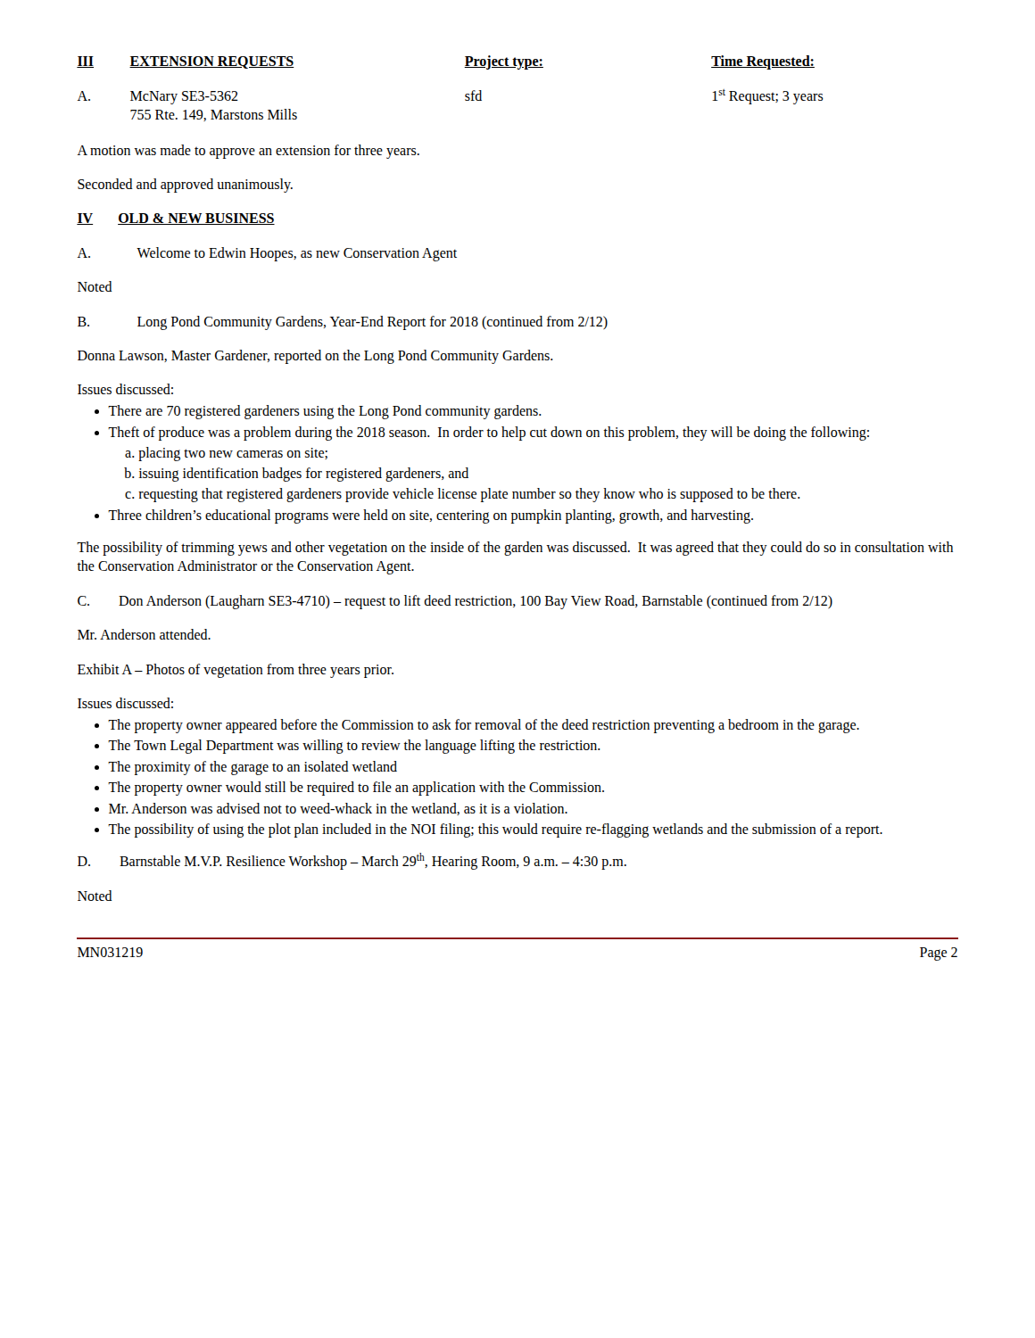| III | EXTENSION REQUESTS | Project type: | Time Requested: |
| A. | McNary SE3-5362 | sfd | 1 st Request; 3 years |
| | 755 Rte. 149, Marstons Mills | | |
A motion was made to approve an extension for three years.
Seconded and approved unanimously.
IV OLD & NEW BUSINESS
A.
Welcome to Edwin Hoopes, as new Conservation Agent
Noted
B.
Long Pond Community Gardens, Year-End Report for 2018 (continued from 2/12)
Donna Lawson, Master Gardener, reported on the Long Pond Community Gardens.
Issues discussed:
There are 70 registered gardeners using the Long Pond community gardens.
Theft of produce was a problem during the 2018 season. In order to help cut down on this problem, they will be doing the following:
placing two new cameras on site;
issuing identification badges for registered gardeners, and
requesting that registered gardeners provide vehicle license plate number so they know who is supposed to be there.
Three children’s educational programs were held on site, centering on pumpkin planting, growth, and harvesting.
The possibility of trimming yews and other vegetation on the inside of the garden was discussed. It was agreed that they could do so in consultation with the Conservation Administrator or the Conservation Agent.
C. Don Anderson (Laugharn SE3-4710) – request to lift deed restriction, 100 Bay View Road, Barnstable (continued from 2/12)
Mr. Anderson attended.
Exhibit A – Photos of vegetation from three years prior.
Issues discussed:
The property owner appeared before the Commission to ask for removal of the deed restriction preventing a bedroom in the garage.
The Town Legal Department was willing to review the language lifting the restriction.
The proximity of the garage to an isolated wetland
The property owner would still be required to file an application with the Commission.
Mr. Anderson was advised not to weed-whack in the wetland, as it is a violation.
The possibility of using the plot plan included in the NOI filing; this would require re-flagging wetlands and the submission of a report.
D. Barnstable M.V.P. Resilience Workshop – March 29th, Hearing Room, 9 a.m. – 4:30 p.m.
Noted
MN031219 Page 2